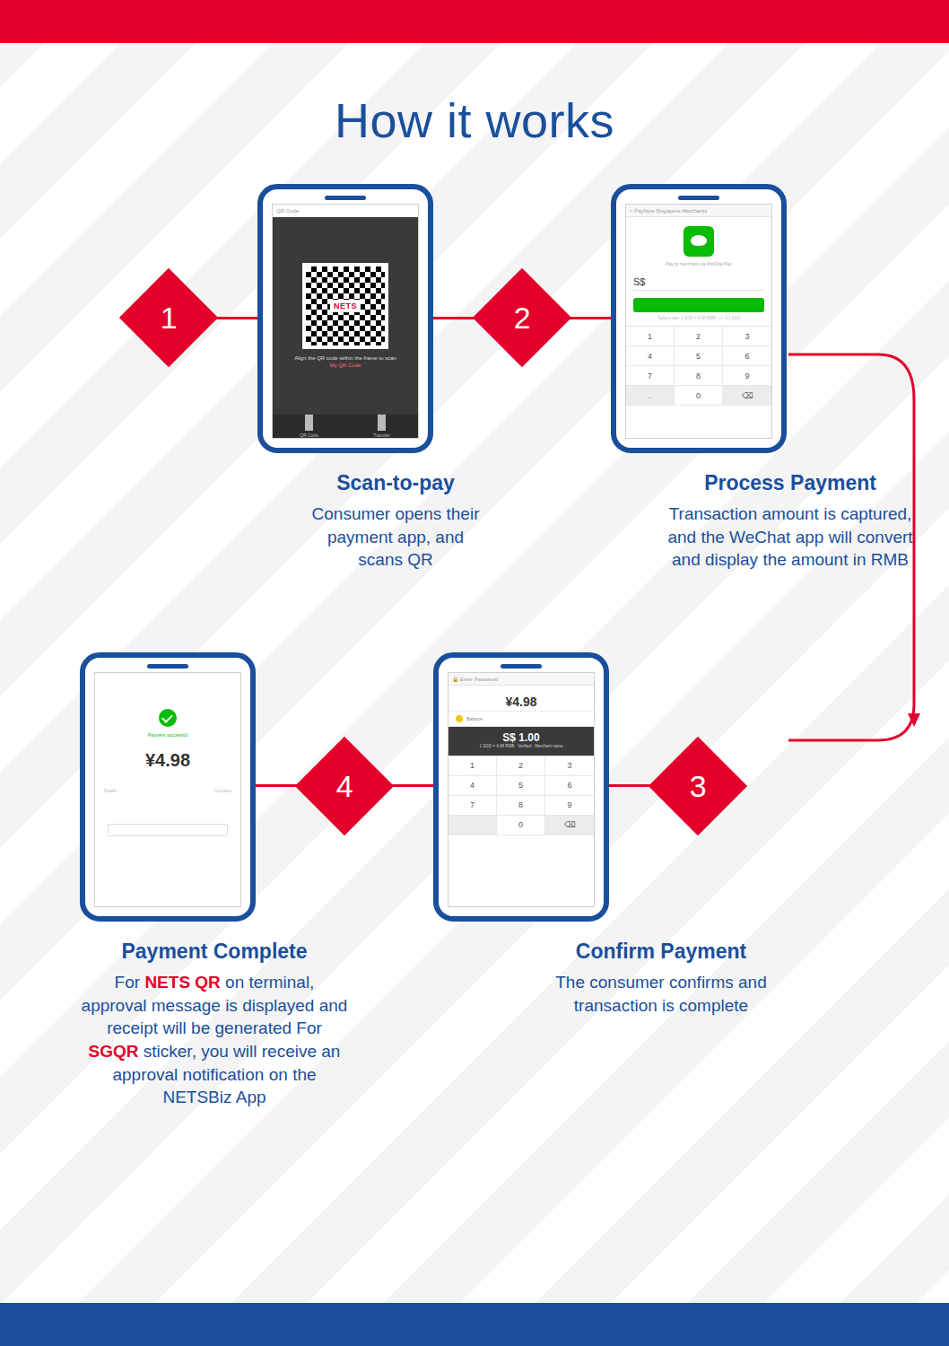How it works
1
QR Code
NETS
Align the QR code within the frame to scan
My QR Code
QR Code
Transfer
2
< PayNow Singapore Merchants
Pay to merchant via WeChat Pay
S$
Today's rate: 1 SGD = 4.98 RMB +/- 0.1 SGD
1
2
3
4
5
6
7
8
9
.
0
⌫
Scan-to-pay Consumer opens their payment app, and scans QR
Process Payment Transaction amount is captured, and the WeChat app will convert and display the amount in RMB
Payment successful
¥4.98
Details Complete
4
🔒 Enter Password
¥4.98
Balance
S$ 1.00
1 SGD = 4.98 RMB · Verified · Merchant name
1
2
3
4
5
6
7
8
9
0
⌫
3
Payment Complete For NETS QR on terminal, approval message is displayed and receipt will be generated For SGQR sticker, you will receive an approval notification on the NETSBiz App
Confirm Payment The consumer confirms and transaction is complete